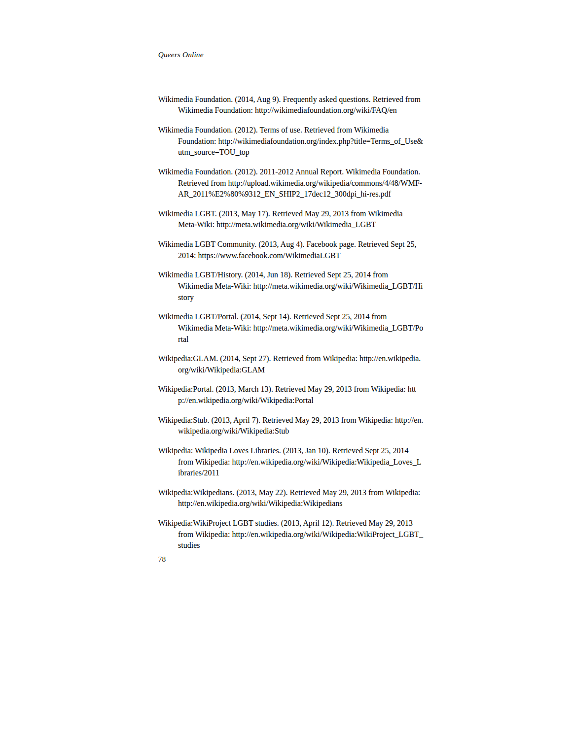Queers Online
Wikimedia Foundation. (2014, Aug 9). Frequently asked questions. Retrieved from Wikimedia Foundation: http://wikimediafoundation.org/wiki/FAQ/en
Wikimedia Foundation. (2012). Terms of use. Retrieved from Wikimedia Foundation: http://wikimediafoundation.org/index.php?title=Terms_of_Use&utm_source=TOU_top
Wikimedia Foundation. (2012). 2011-2012 Annual Report. Wikimedia Foundation. Retrieved from http://upload.wikimedia.org/wikipedia/commons/4/48/WMF-AR_2011%E2%80%9312_EN_SHIP2_17dec12_300dpi_hi-res.pdf
Wikimedia LGBT. (2013, May 17). Retrieved May 29, 2013 from Wikimedia Meta-Wiki: http://meta.wikimedia.org/wiki/Wikimedia_LGBT
Wikimedia LGBT Community. (2013, Aug 4). Facebook page. Retrieved Sept 25, 2014: https://www.facebook.com/WikimediaLGBT
Wikimedia LGBT/History. (2014, Jun 18). Retrieved Sept 25, 2014 from Wikimedia Meta-Wiki: http://meta.wikimedia.org/wiki/Wikimedia_LGBT/History
Wikimedia LGBT/Portal. (2014, Sept 14). Retrieved Sept 25, 2014 from Wikimedia Meta-Wiki: http://meta.wikimedia.org/wiki/Wikimedia_LGBT/Portal
Wikipedia:GLAM. (2014, Sept 27). Retrieved from Wikipedia: http://en.wikipedia.org/wiki/Wikipedia:GLAM
Wikipedia:Portal. (2013, March 13). Retrieved May 29, 2013 from Wikipedia: http://en.wikipedia.org/wiki/Wikipedia:Portal
Wikipedia:Stub. (2013, April 7). Retrieved May 29, 2013 from Wikipedia: http://en.wikipedia.org/wiki/Wikipedia:Stub
Wikipedia: Wikipedia Loves Libraries. (2013, Jan 10). Retrieved Sept 25, 2014 from Wikipedia: http://en.wikipedia.org/wiki/Wikipedia:Wikipedia_Loves_Libraries/2011
Wikipedia:Wikipedians. (2013, May 22). Retrieved May 29, 2013 from Wikipedia: http://en.wikipedia.org/wiki/Wikipedia:Wikipedians
Wikipedia:WikiProject LGBT studies. (2013, April 12). Retrieved May 29, 2013 from Wikipedia: http://en.wikipedia.org/wiki/Wikipedia:WikiProject_LGBT_studies
78